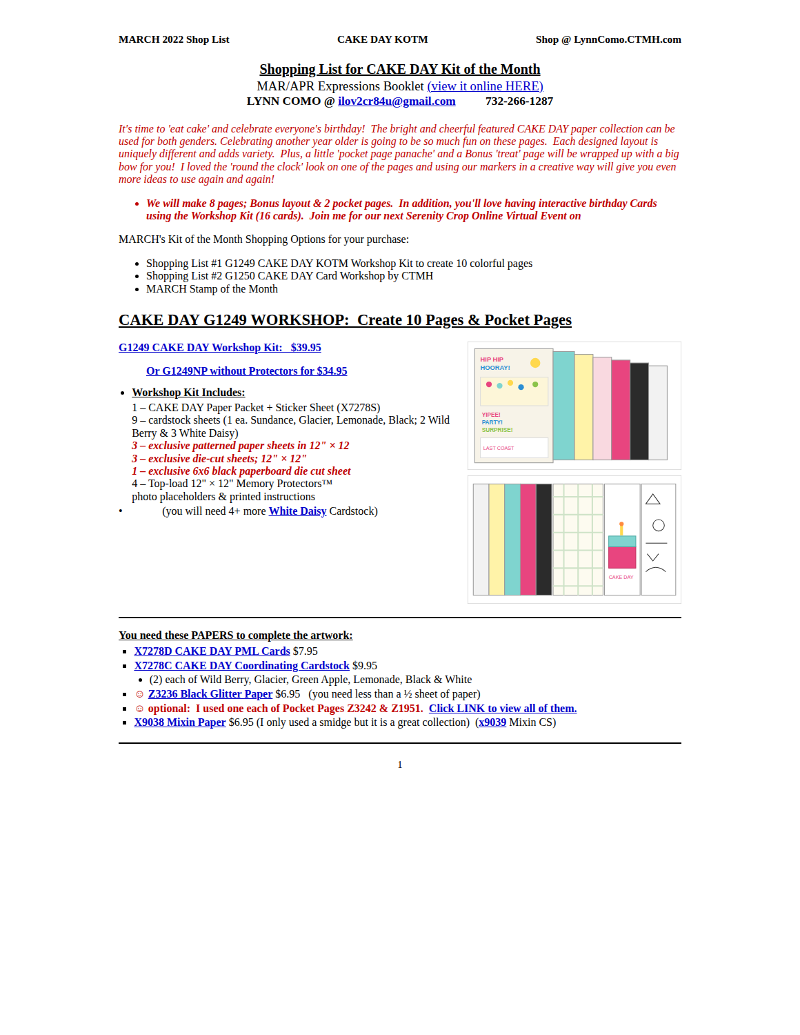MARCH 2022 Shop List CAKE DAY KOTM Shop @ LynnComo.CTMH.com
Shopping List for CAKE DAY Kit of the Month
MAR/APR Expressions Booklet (view it online HERE)
LYNN COMO @ ilov2cr84u@gmail.com 732-266-1287
It's time to 'eat cake' and celebrate everyone's birthday! The bright and cheerful featured CAKE DAY paper collection can be used for both genders. Celebrating another year older is going to be so much fun on these pages. Each designed layout is uniquely different and adds variety. Plus, a little 'pocket page panache' and a Bonus 'treat' page will be wrapped up with a big bow for you! I loved the 'round the clock' look on one of the pages and using our markers in a creative way will give you even more ideas to use again and again!
We will make 8 pages; Bonus layout & 2 pocket pages. In addition, you'll love having interactive birthday Cards using the Workshop Kit (16 cards). Join me for our next Serenity Crop Online Virtual Event on
MARCH's Kit of the Month Shopping Options for your purchase:
Shopping List #1 G1249 CAKE DAY KOTM Workshop Kit to create 10 colorful pages
Shopping List #2 G1250 CAKE DAY Card Workshop by CTMH
MARCH Stamp of the Month
CAKE DAY G1249 WORKSHOP: Create 10 Pages & Pocket Pages
G1249 CAKE DAY Workshop Kit: $39.95
Or G1249NP without Protectors for $34.95
Workshop Kit Includes:
1 – CAKE DAY Paper Packet + Sticker Sheet (X7278S)
9 – cardstock sheets (1 ea. Sundance, Glacier, Lemonade, Black; 2 Wild Berry & 3 White Daisy)
3 – exclusive patterned paper sheets in 12" × 12
3 – exclusive die-cut sheets; 12" × 12"
1 – exclusive 6x6 black paperboard die cut sheet
4 – Top-load 12" × 12" Memory Protectors™
photo placeholders & printed instructions
• (you will need 4+ more White Daisy Cardstock)
HIP HIP HOORAY! YIPEE! PARTY! SURPRISE! LAST COAST CAKE DAY
You need these PAPERS to complete the artwork:
X7278D CAKE DAY PML Cards $7.95
X7278C CAKE DAY Coordinating Cardstock $9.95
(2) each of Wild Berry, Glacier, Green Apple, Lemonade, Black & White
☺ Z3236 Black Glitter Paper $6.95 (you need less than a ½ sheet of paper)
☺ optional: I used one each of Pocket Pages Z3242 & Z1951. Click LINK to view all of them.
X9038 Mixin Paper $6.95 (I only used a smidge but it is a great collection) (x9039 Mixin CS)
1